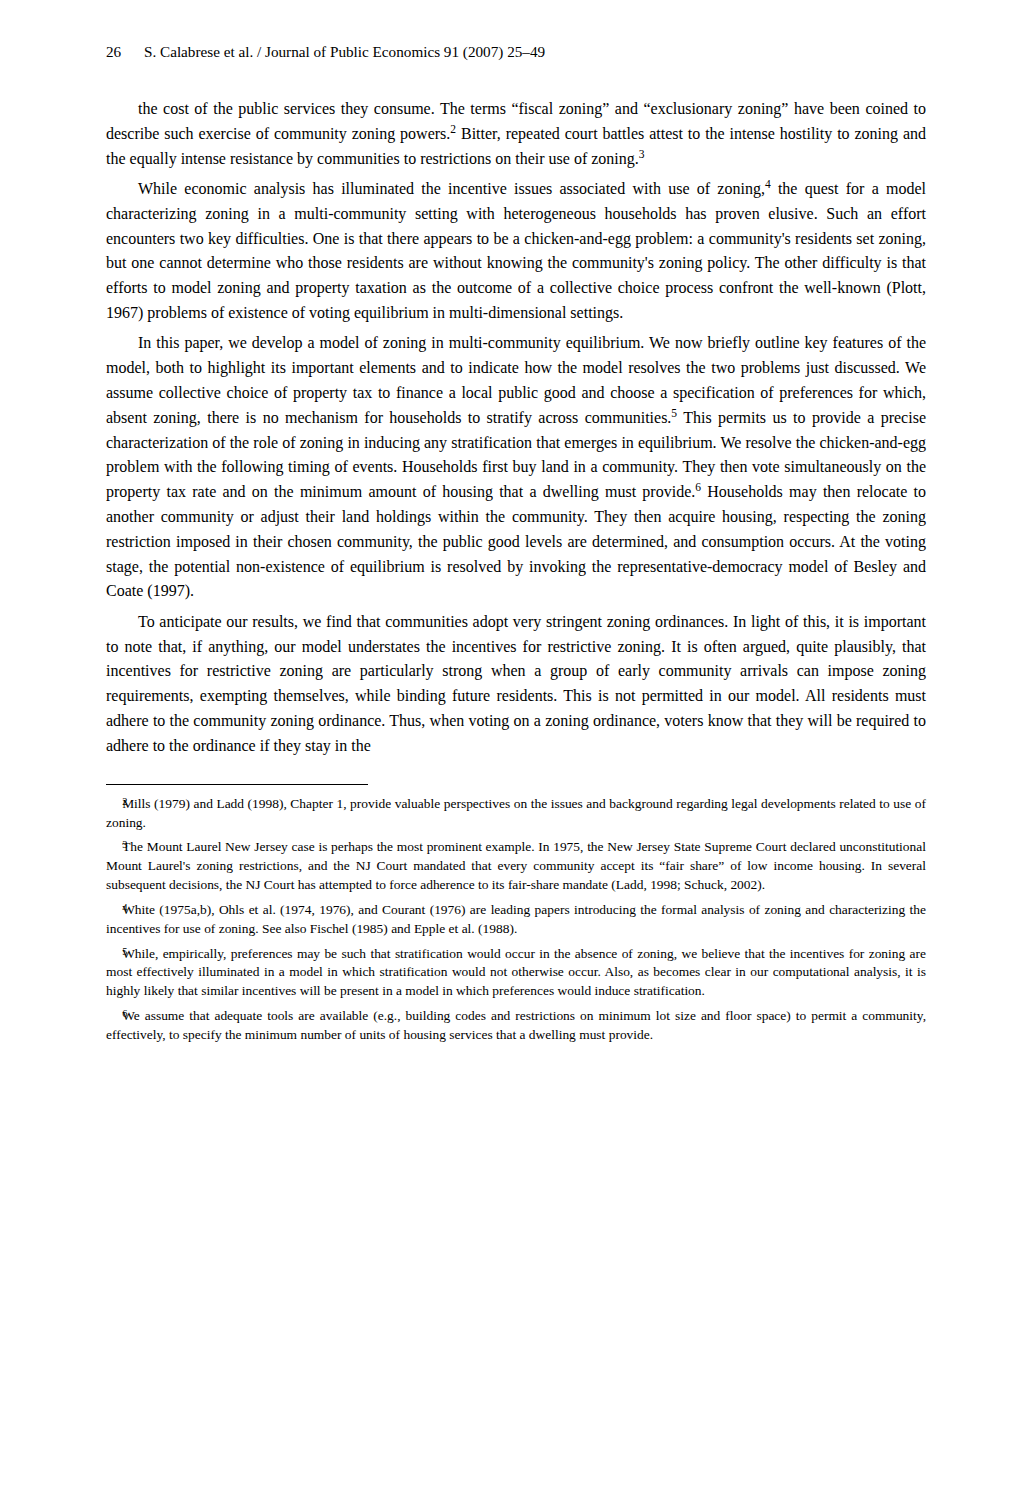26 S. Calabrese et al. / Journal of Public Economics 91 (2007) 25–49
the cost of the public services they consume. The terms “fiscal zoning” and “exclusionary zoning” have been coined to describe such exercise of community zoning powers.2 Bitter, repeated court battles attest to the intense hostility to zoning and the equally intense resistance by communities to restrictions on their use of zoning.3
While economic analysis has illuminated the incentive issues associated with use of zoning,4 the quest for a model characterizing zoning in a multi-community setting with heterogeneous households has proven elusive. Such an effort encounters two key difficulties. One is that there appears to be a chicken-and-egg problem: a community's residents set zoning, but one cannot determine who those residents are without knowing the community's zoning policy. The other difficulty is that efforts to model zoning and property taxation as the outcome of a collective choice process confront the well-known (Plott, 1967) problems of existence of voting equilibrium in multi-dimensional settings.
In this paper, we develop a model of zoning in multi-community equilibrium. We now briefly outline key features of the model, both to highlight its important elements and to indicate how the model resolves the two problems just discussed. We assume collective choice of property tax to finance a local public good and choose a specification of preferences for which, absent zoning, there is no mechanism for households to stratify across communities.5 This permits us to provide a precise characterization of the role of zoning in inducing any stratification that emerges in equilibrium. We resolve the chicken-and-egg problem with the following timing of events. Households first buy land in a community. They then vote simultaneously on the property tax rate and on the minimum amount of housing that a dwelling must provide.6 Households may then relocate to another community or adjust their land holdings within the community. They then acquire housing, respecting the zoning restriction imposed in their chosen community, the public good levels are determined, and consumption occurs. At the voting stage, the potential non-existence of equilibrium is resolved by invoking the representative-democracy model of Besley and Coate (1997).
To anticipate our results, we find that communities adopt very stringent zoning ordinances. In light of this, it is important to note that, if anything, our model understates the incentives for restrictive zoning. It is often argued, quite plausibly, that incentives for restrictive zoning are particularly strong when a group of early community arrivals can impose zoning requirements, exempting themselves, while binding future residents. This is not permitted in our model. All residents must adhere to the community zoning ordinance. Thus, when voting on a zoning ordinance, voters know that they will be required to adhere to the ordinance if they stay in the
Mills (1979) and Ladd (1998), Chapter 1, provide valuable perspectives on the issues and background regarding legal developments related to use of zoning.
The Mount Laurel New Jersey case is perhaps the most prominent example. In 1975, the New Jersey State Supreme Court declared unconstitutional Mount Laurel's zoning restrictions, and the NJ Court mandated that every community accept its “fair share” of low income housing. In several subsequent decisions, the NJ Court has attempted to force adherence to its fair-share mandate (Ladd, 1998; Schuck, 2002).
White (1975a,b), Ohls et al. (1974, 1976), and Courant (1976) are leading papers introducing the formal analysis of zoning and characterizing the incentives for use of zoning. See also Fischel (1985) and Epple et al. (1988).
While, empirically, preferences may be such that stratification would occur in the absence of zoning, we believe that the incentives for zoning are most effectively illuminated in a model in which stratification would not otherwise occur. Also, as becomes clear in our computational analysis, it is highly likely that similar incentives will be present in a model in which preferences would induce stratification.
We assume that adequate tools are available (e.g., building codes and restrictions on minimum lot size and floor space) to permit a community, effectively, to specify the minimum number of units of housing services that a dwelling must provide.